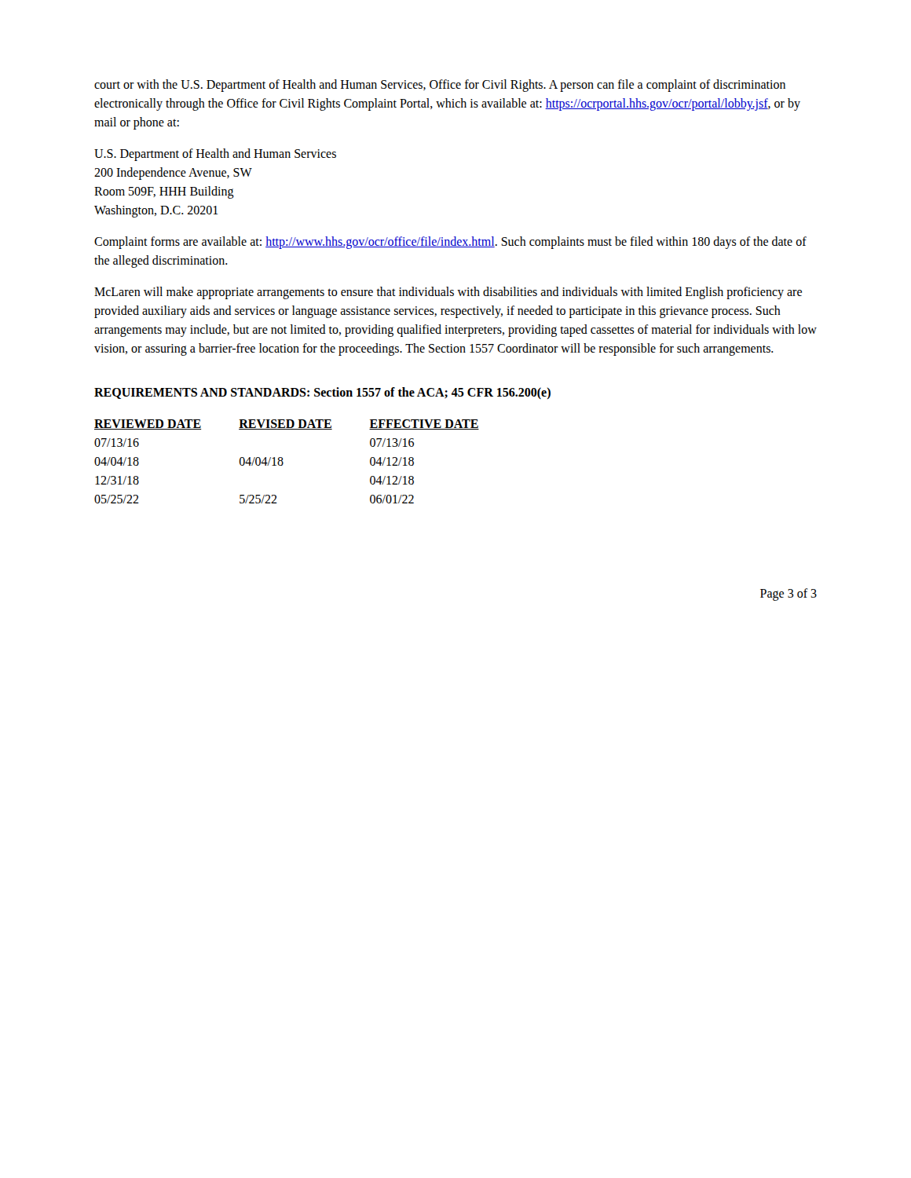court or with the U.S. Department of Health and Human Services, Office for Civil Rights. A person can file a complaint of discrimination electronically through the Office for Civil Rights Complaint Portal, which is available at: https://ocrportal.hhs.gov/ocr/portal/lobby.jsf, or by mail or phone at:
U.S. Department of Health and Human Services 200 Independence Avenue, SW Room 509F, HHH Building Washington, D.C. 20201
Complaint forms are available at: http://www.hhs.gov/ocr/office/file/index.html. Such complaints must be filed within 180 days of the date of the alleged discrimination.
McLaren will make appropriate arrangements to ensure that individuals with disabilities and individuals with limited English proficiency are provided auxiliary aids and services or language assistance services, respectively, if needed to participate in this grievance process. Such arrangements may include, but are not limited to, providing qualified interpreters, providing taped cassettes of material for individuals with low vision, or assuring a barrier-free location for the proceedings. The Section 1557 Coordinator will be responsible for such arrangements.
REQUIREMENTS AND STANDARDS: Section 1557 of the ACA; 45 CFR 156.200(e)
| REVIEWED DATE | REVISED DATE | EFFECTIVE DATE |
| --- | --- | --- |
| 07/13/16 | | 07/13/16 |
| 04/04/18 | 04/04/18 | 04/12/18 |
| 12/31/18 | | 04/12/18 |
| 05/25/22 | 5/25/22 | 06/01/22 |
Page 3 of 3